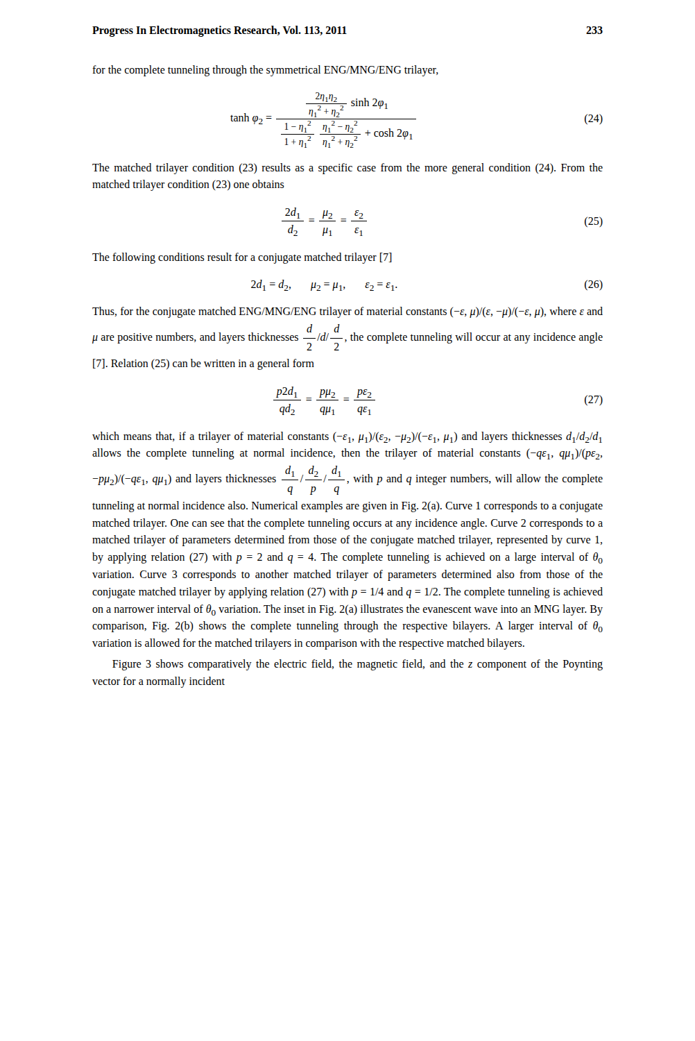Progress In Electromagnetics Research, Vol. 113, 2011 233
for the complete tunneling through the symmetrical ENG/MNG/ENG trilayer,
tanh φ2 = 2η1η2 η12 + η22 sinh 2φ1 1 − η121 + η12 η12 − η22 η12 + η22 + cosh 2φ1
(24)
The matched trilayer condition (23) results as a specific case from the more general condition (24). From the matched trilayer condition (23) one obtains
2d1 d2 = μ2 μ1 = ε2 ε1
(25)
The following conditions result for a conjugate matched trilayer [7]
2d1 = d2, μ2 = μ1, ε2 = ε1.
(26)
Thus, for the conjugate matched ENG/MNG/ENG trilayer of material constants (−ε, μ)/(ε, −μ)/(−ε, μ), where ε and μ are positive numbers, and layers thicknesses d 2/d/d 2, the complete tunneling will occur at any incidence angle [7]. Relation (25) can be written in a general form
p2d1 qd2 = pμ2 qμ1 = pε2 qε1
(27)
which means that, if a trilayer of material constants (−ε1, μ1)/(ε2, −μ2)/(−ε1, μ1) and layers thicknesses d1/d2/d1 allows the complete tunneling at normal incidence, then the trilayer of material constants (−qε1, qμ1)/(pε2, −pμ2)/(−qε1, qμ1) and layers thicknesses d1 q/d2 p/d1 q, with p and q integer numbers, will allow the complete tunneling at normal incidence also. Numerical examples are given in Fig. 2(a). Curve 1 corresponds to a conjugate matched trilayer. One can see that the complete tunneling occurs at any incidence angle. Curve 2 corresponds to a matched trilayer of parameters determined from those of the conjugate matched trilayer, represented by curve 1, by applying relation (27) with p = 2 and q = 4. The complete tunneling is achieved on a large interval of θ0 variation. Curve 3 corresponds to another matched trilayer of parameters determined also from those of the conjugate matched trilayer by applying relation (27) with p = 1/4 and q = 1/2. The complete tunneling is achieved on a narrower interval of θ0 variation. The inset in Fig. 2(a) illustrates the evanescent wave into an MNG layer. By comparison, Fig. 2(b) shows the complete tunneling through the respective bilayers. A larger interval of θ0 variation is allowed for the matched trilayers in comparison with the respective matched bilayers.
Figure 3 shows comparatively the electric field, the magnetic field, and the z component of the Poynting vector for a normally incident